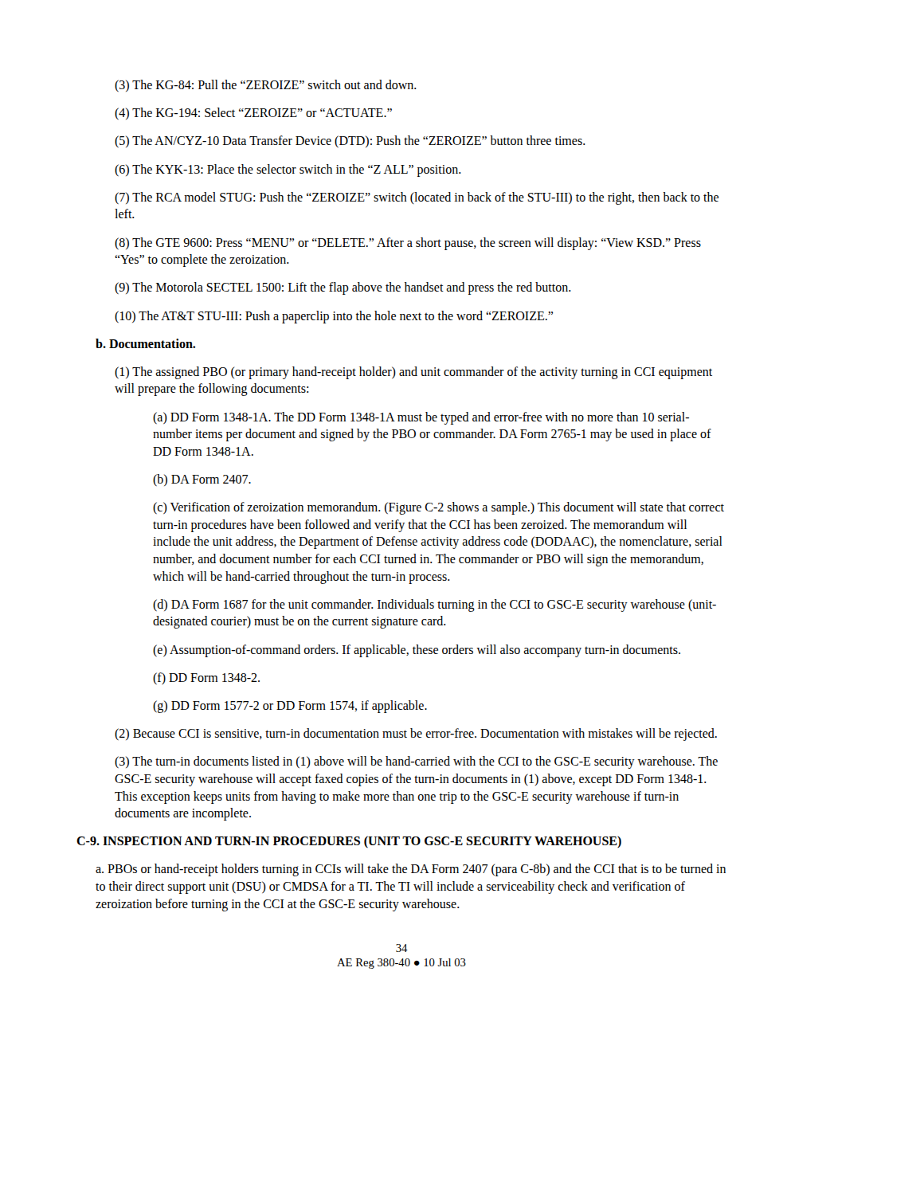(3) The KG-84: Pull the “ZEROIZE” switch out and down.
(4) The KG-194: Select “ZEROIZE” or “ACTUATE.”
(5) The AN/CYZ-10 Data Transfer Device (DTD): Push the “ZEROIZE” button three times.
(6) The KYK-13: Place the selector switch in the “Z ALL” position.
(7) The RCA model STUG: Push the “ZEROIZE” switch (located in back of the STU-III) to the right, then back to the left.
(8) The GTE 9600: Press “MENU” or “DELETE.” After a short pause, the screen will display: “View KSD.” Press “Yes” to complete the zeroization.
(9) The Motorola SECTEL 1500: Lift the flap above the handset and press the red button.
(10) The AT&T STU-III: Push a paperclip into the hole next to the word “ZEROIZE.”
b. Documentation.
(1) The assigned PBO (or primary hand-receipt holder) and unit commander of the activity turning in CCI equipment will prepare the following documents:
(a) DD Form 1348-1A. The DD Form 1348-1A must be typed and error-free with no more than 10 serial-number items per document and signed by the PBO or commander. DA Form 2765-1 may be used in place of DD Form 1348-1A.
(b) DA Form 2407.
(c) Verification of zeroization memorandum. (Figure C-2 shows a sample.) This document will state that correct turn-in procedures have been followed and verify that the CCI has been zeroized. The memorandum will include the unit address, the Department of Defense activity address code (DODAAC), the nomenclature, serial number, and document number for each CCI turned in. The commander or PBO will sign the memorandum, which will be hand-carried throughout the turn-in process.
(d) DA Form 1687 for the unit commander. Individuals turning in the CCI to GSC-E security warehouse (unit-designated courier) must be on the current signature card.
(e) Assumption-of-command orders. If applicable, these orders will also accompany turn-in documents.
(f) DD Form 1348-2.
(g) DD Form 1577-2 or DD Form 1574, if applicable.
(2) Because CCI is sensitive, turn-in documentation must be error-free. Documentation with mistakes will be rejected.
(3) The turn-in documents listed in (1) above will be hand-carried with the CCI to the GSC-E security warehouse. The GSC-E security warehouse will accept faxed copies of the turn-in documents in (1) above, except DD Form 1348-1. This exception keeps units from having to make more than one trip to the GSC-E security warehouse if turn-in documents are incomplete.
C-9. INSPECTION AND TURN-IN PROCEDURES (UNIT TO GSC-E SECURITY WAREHOUSE)
a. PBOs or hand-receipt holders turning in CCIs will take the DA Form 2407 (para C-8b) and the CCI that is to be turned in to their direct support unit (DSU) or CMDSA for a TI. The TI will include a serviceability check and verification of zeroization before turning in the CCI at the GSC-E security warehouse.
34
AE Reg 380-40 ● 10 Jul 03